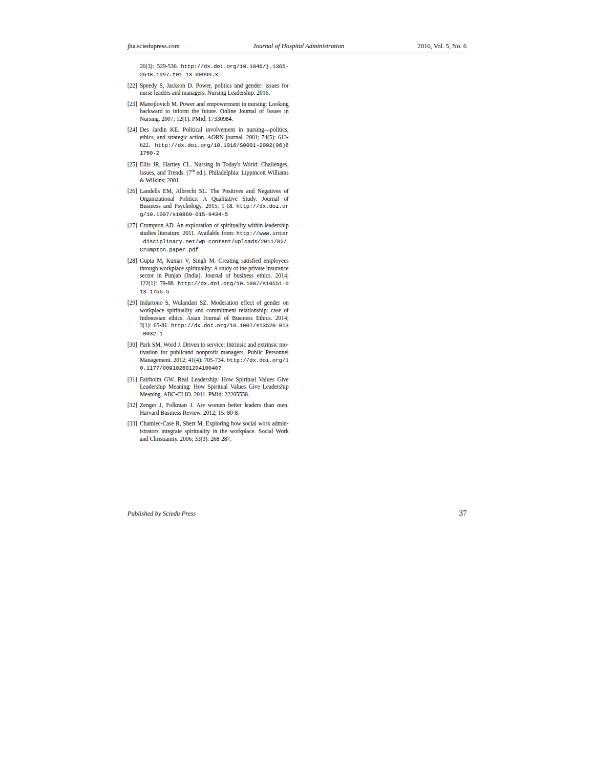jha.sciedupress.com Journal of Hospital Administration 2016, Vol. 5, No. 6
26(3): 529-536. http://dx.doi.org/10.1046/j.1365-2648.1997.t01-13-00999.x
[22] Speedy S, Jackson D. Power, politics and gender: issues for nurse leaders and managers. Nursing Leadership. 2016.
[23] Manojlovich M. Power and empowerment in nursing: Looking backward to inform the future. Online Journal of Issues in Nursing. 2007; 12(1). PMid: 17330984.
[24] Des Jardin KE. Political involvement in nursing—politics, ethics, and strategic action. AORN journal. 2001; 74(5): 613-622. http://dx.doi.org/10.1016/S0001-2092(06)61760-2
[25] Ellis JR, Hartley CL. Nursing in Today's World: Challenges, Issues, and Trends. (7th ed.). Philadelphia: Lippincott Williams & Wilkins; 2001.
[26] Landells EM, Albrecht SL. The Positives and Negatives of Organizational Politics: A Qualitative Study. Journal of Business and Psychology. 2015; 1-18. http://dx.doi.org/10.1007/s10869-015-9434-5
[27] Crumpton AD. An exploration of spirituality within leadership studies literature. 2011. Available from: http://www.inter-disciplinary.net/wp-content/uploads/2011/02/Crumpton-paper.pdf
[28] Gupta M, Kumar V, Singh M. Creating satisfied employees through workplace spirituality: A study of the private insurance sector in Punjab (India). Journal of business ethics. 2014; 122(1): 79-88. http://dx.doi.org/10.1007/s10551-013-1756-5
[29] Indartono S, Wulandari SZ. Moderation effect of gender on workplace spirituality and commitment relationship: case of Indonesian ethics. Asian Journal of Business Ethics. 2014; 3(1): 65-81. http://dx.doi.org/10.1007/s13520-013-0032-1
[30] Park SM, Word J. Driven to service: Intrinsic and extrinsic motivation for publicand nonprofit managers. Public Personnel Management. 2012; 41(4): 705-734. http://dx.doi.org/10.1177/009102601204100407
[31] Fairholm GW. Real Leadership: How Spiritual Values Give Leadership Meaning: How Spiritual Values Give Leadership Meaning. ABC-CLIO. 2011. PMid: 22205558.
[32] Zenger J, Folkman J. Are women better leaders than men. Harvard Business Review. 2012; 15: 80-8.
[33] Chamiec-Case R, Sherr M. Exploring how social work administrators integrate spirituality in the workplace. Social Work and Christianity. 2006; 33(3): 268-287.
Published by Sciedu Press 37